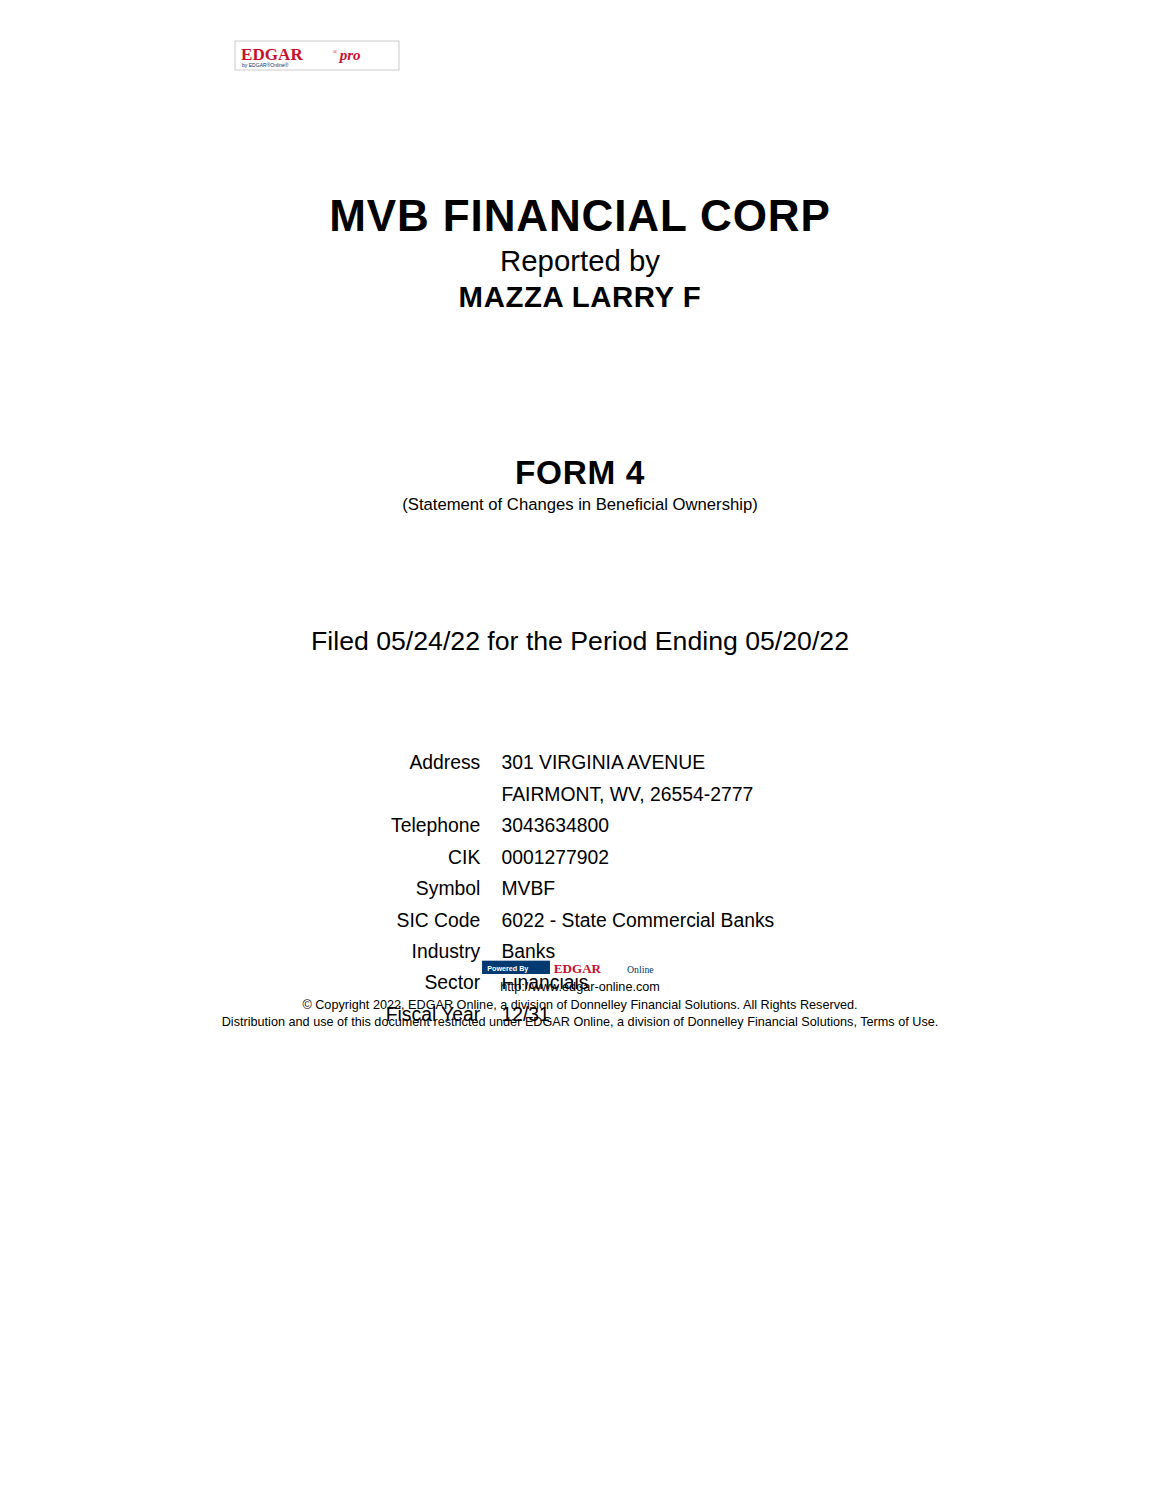MVB FINANCIAL CORP
Reported by
MAZZA LARRY F
FORM 4
(Statement of Changes in Beneficial Ownership)
Filed 05/24/22 for the Period Ending 05/20/22
| Address | 301 VIRGINIA AVENUE |
| | FAIRMONT, WV, 26554-2777 |
| Telephone | 3043634800 |
| CIK | 0001277902 |
| Symbol | MVBF |
| SIC Code | 6022 - State Commercial Banks |
| Industry | Banks |
| Sector | Financials |
| Fiscal Year | 12/31 |
http://www.edgar-online.com
© Copyright 2022, EDGAR Online, a division of Donnelley Financial Solutions. All Rights Reserved.
Distribution and use of this document restricted under EDGAR Online, a division of Donnelley Financial Solutions, Terms of Use.